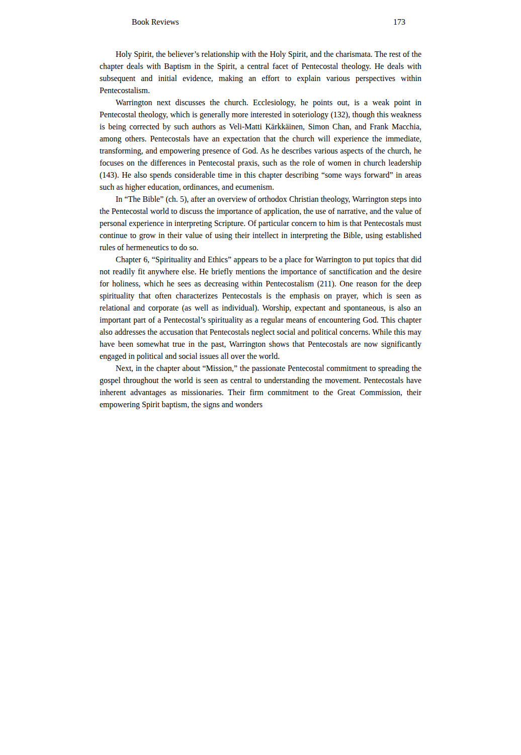Book Reviews 173
Holy Spirit, the believer’s relationship with the Holy Spirit, and the charismata. The rest of the chapter deals with Baptism in the Spirit, a central facet of Pentecostal theology. He deals with subsequent and initial evidence, making an effort to explain various perspectives within Pentecostalism.
Warrington next discusses the church. Ecclesiology, he points out, is a weak point in Pentecostal theology, which is generally more interested in soteriology (132), though this weakness is being corrected by such authors as Veli-Matti Kärkkäinen, Simon Chan, and Frank Macchia, among others. Pentecostals have an expectation that the church will experience the immediate, transforming, and empowering presence of God. As he describes various aspects of the church, he focuses on the differences in Pentecostal praxis, such as the role of women in church leadership (143). He also spends considerable time in this chapter describing “some ways forward” in areas such as higher education, ordinances, and ecumenism.
In “The Bible” (ch. 5), after an overview of orthodox Christian theology, Warrington steps into the Pentecostal world to discuss the importance of application, the use of narrative, and the value of personal experience in interpreting Scripture. Of particular concern to him is that Pentecostals must continue to grow in their value of using their intellect in interpreting the Bible, using established rules of hermeneutics to do so.
Chapter 6, “Spirituality and Ethics” appears to be a place for Warrington to put topics that did not readily fit anywhere else. He briefly mentions the importance of sanctification and the desire for holiness, which he sees as decreasing within Pentecostalism (211). One reason for the deep spirituality that often characterizes Pentecostals is the emphasis on prayer, which is seen as relational and corporate (as well as individual). Worship, expectant and spontaneous, is also an important part of a Pentecostal’s spirituality as a regular means of encountering God. This chapter also addresses the accusation that Pentecostals neglect social and political concerns. While this may have been somewhat true in the past, Warrington shows that Pentecostals are now significantly engaged in political and social issues all over the world.
Next, in the chapter about “Mission,” the passionate Pentecostal commitment to spreading the gospel throughout the world is seen as central to understanding the movement. Pentecostals have inherent advantages as missionaries. Their firm commitment to the Great Commission, their empowering Spirit baptism, the signs and wonders